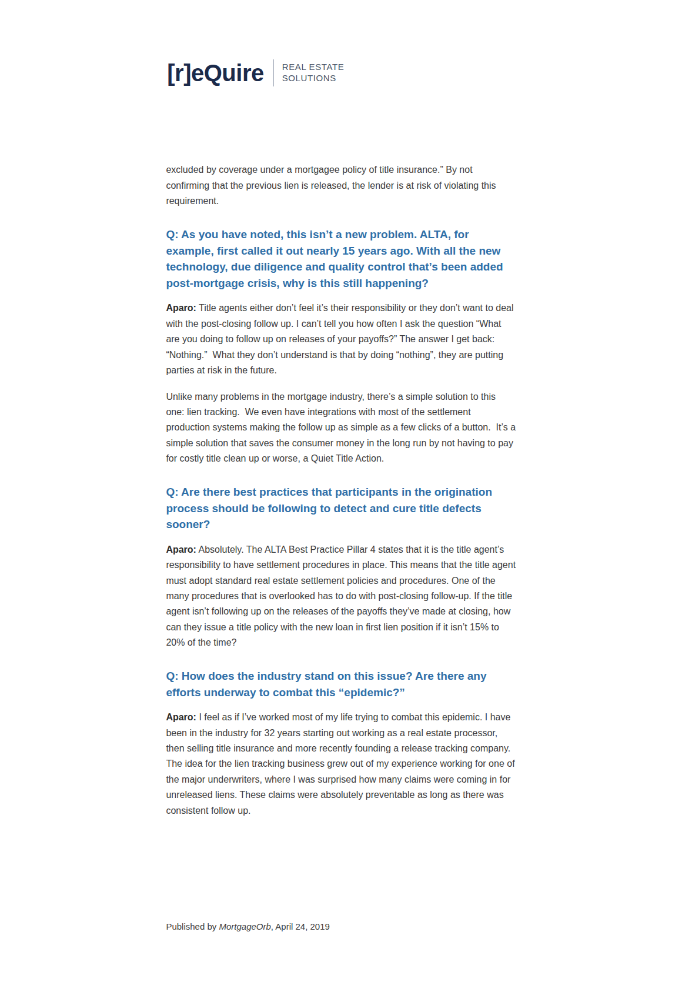[r]eQuire Real Estate
Solutions
excluded by coverage under a mortgagee policy of title insurance.” By not confirming that the previous lien is released, the lender is at risk of violating this requirement.
Q: As you have noted, this isn’t a new problem. ALTA, for example, first called it out nearly 15 years ago. With all the new technology, due diligence and quality control that’s been added post-mortgage crisis, why is this still happening?
Aparo: Title agents either don’t feel it’s their responsibility or they don’t want to deal with the post-closing follow up. I can’t tell you how often I ask the question “What are you doing to follow up on releases of your payoffs?” The answer I get back: “Nothing.” What they don’t understand is that by doing “nothing”, they are putting parties at risk in the future.
Unlike many problems in the mortgage industry, there’s a simple solution to this one: lien tracking. We even have integrations with most of the settlement production systems making the follow up as simple as a few clicks of a button. It’s a simple solution that saves the consumer money in the long run by not having to pay for costly title clean up or worse, a Quiet Title Action.
Q: Are there best practices that participants in the origination process should be following to detect and cure title defects sooner?
Aparo: Absolutely. The ALTA Best Practice Pillar 4 states that it is the title agent’s responsibility to have settlement procedures in place. This means that the title agent must adopt standard real estate settlement policies and procedures. One of the many procedures that is overlooked has to do with post-closing follow-up. If the title agent isn’t following up on the releases of the payoffs they’ve made at closing, how can they issue a title policy with the new loan in first lien position if it isn’t 15% to 20% of the time?
Q: How does the industry stand on this issue? Are there any efforts underway to combat this “epidemic?”
Aparo: I feel as if I’ve worked most of my life trying to combat this epidemic. I have been in the industry for 32 years starting out working as a real estate processor, then selling title insurance and more recently founding a release tracking company. The idea for the lien tracking business grew out of my experience working for one of the major underwriters, where I was surprised how many claims were coming in for unreleased liens. These claims were absolutely preventable as long as there was consistent follow up.
Published by MortgageOrb, April 24, 2019